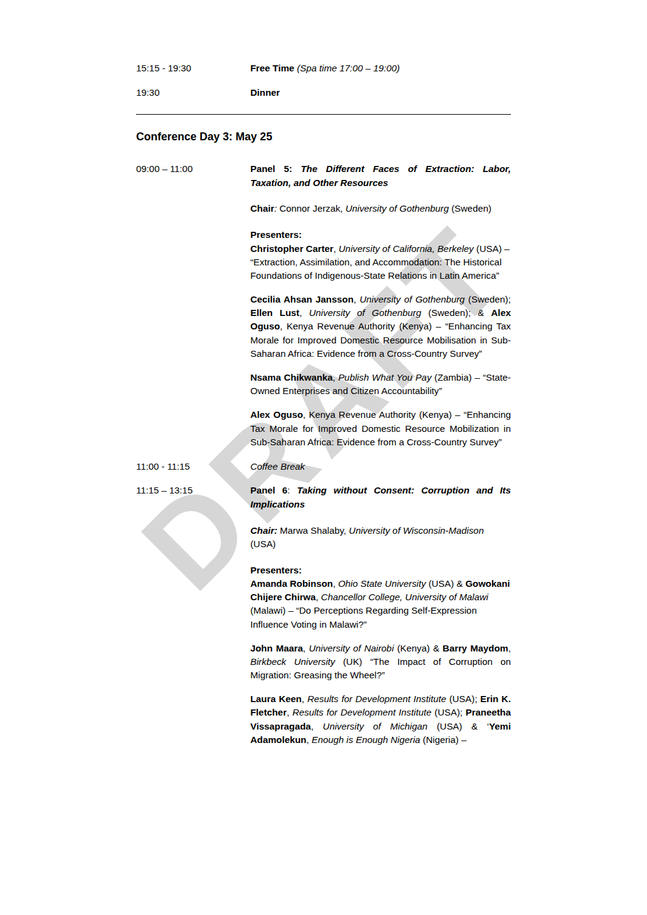DRAFT
15:15 - 19:30
Free Time (Spa time 17:00 – 19:00)
19:30
Dinner
Conference Day 3: May 25
09:00 – 11:00
Panel 5: The Different Faces of Extraction: Labor, Taxation, and Other Resources
Chair: Connor Jerzak, University of Gothenburg (Sweden)
Presenters:
Christopher Carter, University of California, Berkeley (USA) – “Extraction, Assimilation, and Accommodation: The Historical Foundations of Indigenous-State Relations in Latin America”
Cecilia Ahsan Jansson, University of Gothenburg (Sweden); Ellen Lust, University of Gothenburg (Sweden); & Alex Oguso, Kenya Revenue Authority (Kenya) – “Enhancing Tax Morale for Improved Domestic Resource Mobilisation in Sub-Saharan Africa: Evidence from a Cross-Country Survey”
Nsama Chikwanka, Publish What You Pay (Zambia) – “State-Owned Enterprises and Citizen Accountability”
Alex Oguso, Kenya Revenue Authority (Kenya) – “Enhancing Tax Morale for Improved Domestic Resource Mobilization in Sub-Saharan Africa: Evidence from a Cross-Country Survey”
11:00 - 11:15
Coffee Break
11:15 – 13:15
Panel 6: Taking without Consent: Corruption and Its Implications
Chair: Marwa Shalaby, University of Wisconsin-Madison (USA)
Presenters:
Amanda Robinson, Ohio State University (USA) & Gowokani Chijere Chirwa, Chancellor College, University of Malawi (Malawi) – “Do Perceptions Regarding Self-Expression Influence Voting in Malawi?”
John Maara, University of Nairobi (Kenya) & Barry Maydom, Birkbeck University (UK) “The Impact of Corruption on Migration: Greasing the Wheel?”
Laura Keen, Results for Development Institute (USA); Erin K. Fletcher, Results for Development Institute (USA); Praneetha Vissapragada, University of Michigan (USA) & ‘Yemi Adamolekun, Enough is Enough Nigeria (Nigeria) –